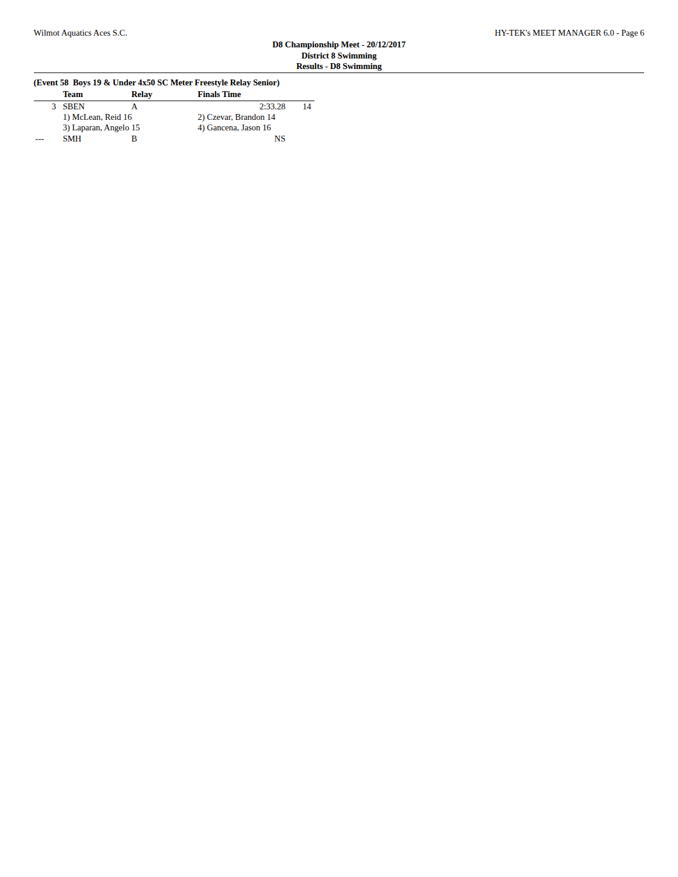Wilmot Aquatics Aces S.C.
HY-TEK's MEET MANAGER 6.0 - Page 6
D8 Championship Meet - 20/12/2017
District 8 Swimming
Results - D8 Swimming
(Event 58 Boys 19 & Under 4x50 SC Meter Freestyle Relay Senior)
| | Team | Relay | Finals Time | |
| --- | --- | --- | --- | --- |
| 3 | SBEN | A | 2:33.28 | 14 |
| | 1) McLean, Reid 16 | 2) Czevar, Brandon 14 |
| | 3) Laparan, Angelo 15 | 4) Gancena, Jason 16 |
| --- | SMH | B | NS | |